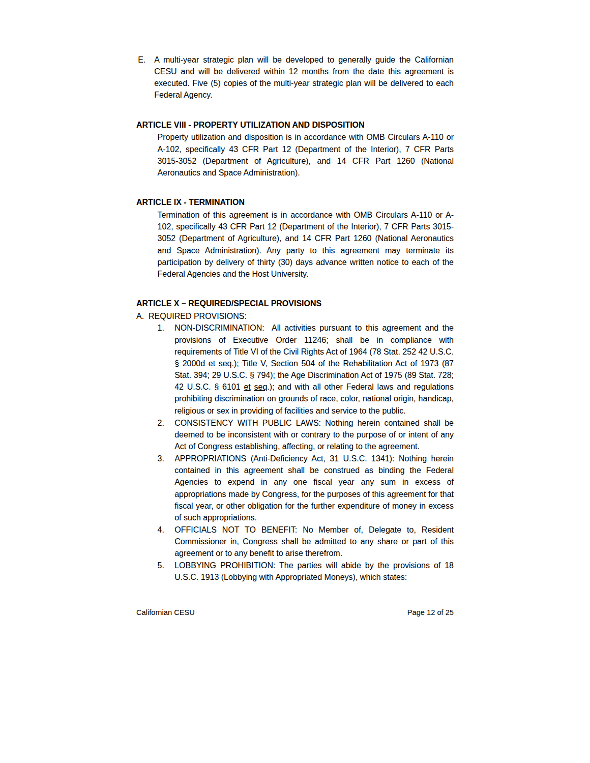E.
A multi-year strategic plan will be developed to generally guide the Californian CESU and will be delivered within 12 months from the date this agreement is executed. Five (5) copies of the multi-year strategic plan will be delivered to each Federal Agency.
ARTICLE VIII - PROPERTY UTILIZATION AND DISPOSITION
Property utilization and disposition is in accordance with OMB Circulars A-110 or A-102, specifically 43 CFR Part 12 (Department of the Interior), 7 CFR Parts 3015-3052 (Department of Agriculture), and 14 CFR Part 1260 (National Aeronautics and Space Administration).
ARTICLE IX - TERMINATION
Termination of this agreement is in accordance with OMB Circulars A-110 or A-102, specifically 43 CFR Part 12 (Department of the Interior), 7 CFR Parts 3015-3052 (Department of Agriculture), and 14 CFR Part 1260 (National Aeronautics and Space Administration). Any party to this agreement may terminate its participation by delivery of thirty (30) days advance written notice to each of the Federal Agencies and the Host University.
ARTICLE X – REQUIRED/SPECIAL PROVISIONS
A. REQUIRED PROVISIONS:
1. NON-DISCRIMINATION: All activities pursuant to this agreement and the provisions of Executive Order 11246; shall be in compliance with requirements of Title VI of the Civil Rights Act of 1964 (78 Stat. 252 42 U.S.C. § 2000d et seq.); Title V, Section 504 of the Rehabilitation Act of 1973 (87 Stat. 394; 29 U.S.C. § 794); the Age Discrimination Act of 1975 (89 Stat. 728; 42 U.S.C. § 6101 et seq.); and with all other Federal laws and regulations prohibiting discrimination on grounds of race, color, national origin, handicap, religious or sex in providing of facilities and service to the public.
2. CONSISTENCY WITH PUBLIC LAWS: Nothing herein contained shall be deemed to be inconsistent with or contrary to the purpose of or intent of any Act of Congress establishing, affecting, or relating to the agreement.
3. APPROPRIATIONS (Anti-Deficiency Act, 31 U.S.C. 1341): Nothing herein contained in this agreement shall be construed as binding the Federal Agencies to expend in any one fiscal year any sum in excess of appropriations made by Congress, for the purposes of this agreement for that fiscal year, or other obligation for the further expenditure of money in excess of such appropriations.
4. OFFICIALS NOT TO BENEFIT: No Member of, Delegate to, Resident Commissioner in, Congress shall be admitted to any share or part of this agreement or to any benefit to arise therefrom.
5. LOBBYING PROHIBITION: The parties will abide by the provisions of 18 U.S.C. 1913 (Lobbying with Appropriated Moneys), which states:
Californian CESU Page 12 of 25